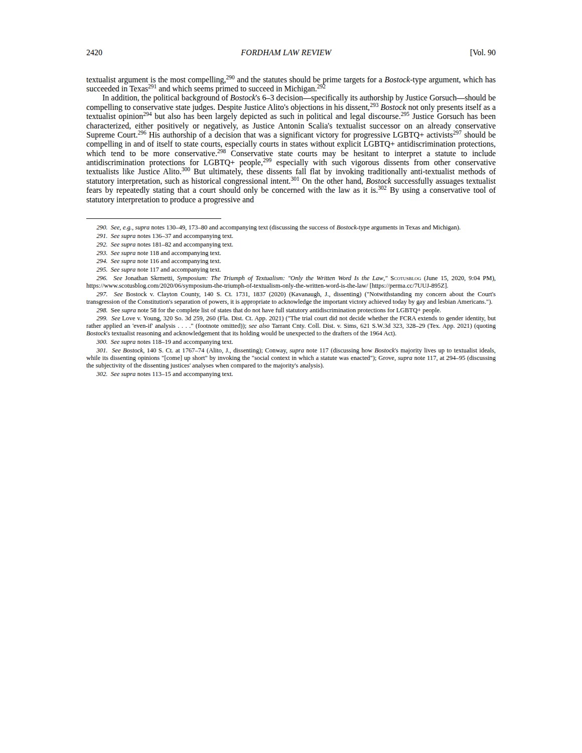2420 Fordham Law Review [Vol. 90
textualist argument is the most compelling,290 and the statutes should be prime targets for a Bostock-type argument, which has succeeded in Texas291 and which seems primed to succeed in Michigan.292
In addition, the political background of Bostock's 6–3 decision—specifically its authorship by Justice Gorsuch—should be compelling to conservative state judges. Despite Justice Alito's objections in his dissent,293 Bostock not only presents itself as a textualist opinion294 but also has been largely depicted as such in political and legal discourse.295 Justice Gorsuch has been characterized, either positively or negatively, as Justice Antonin Scalia's textualist successor on an already conservative Supreme Court.296 His authorship of a decision that was a significant victory for progressive LGBTQ+ activists297 should be compelling in and of itself to state courts, especially courts in states without explicit LGBTQ+ antidiscrimination protections, which tend to be more conservative.298 Conservative state courts may be hesitant to interpret a statute to include antidiscrimination protections for LGBTQ+ people,299 especially with such vigorous dissents from other conservative textualists like Justice Alito.300 But ultimately, these dissents fall flat by invoking traditionally anti-textualist methods of statutory interpretation, such as historical congressional intent.301 On the other hand, Bostock successfully assuages textualist fears by repeatedly stating that a court should only be concerned with the law as it is.302 By using a conservative tool of statutory interpretation to produce a progressive and
290. See, e.g., supra notes 130–49, 173–80 and accompanying text (discussing the success of Bostock-type arguments in Texas and Michigan).
291. See supra notes 136–37 and accompanying text.
292. See supra notes 181–82 and accompanying text.
293. See supra note 118 and accompanying text.
294. See supra note 116 and accompanying text.
295. See supra note 117 and accompanying text.
296. See Jonathan Skrmetti, Symposium: The Triumph of Textualism: "Only the Written Word Is the Law," Scotusblog (June 15, 2020, 9:04 PM), https://www.scotusblog.com/2020/06/symposium-the-triumph-of-textualism-only-the-written-word-is-the-law/ [https://perma.cc/7UUJ-895Z].
297. See Bostock v. Clayton County, 140 S. Ct. 1731, 1837 (2020) (Kavanaugh, J., dissenting) ("Notwithstanding my concern about the Court's transgression of the Constitution's separation of powers, it is appropriate to acknowledge the important victory achieved today by gay and lesbian Americans.").
298. See supra note 58 for the complete list of states that do not have full statutory antidiscrimination protections for LGBTQ+ people.
299. See Love v. Young, 320 So. 3d 259, 260 (Fla. Dist. Ct. App. 2021) ("The trial court did not decide whether the FCRA extends to gender identity, but rather applied an 'even-if' analysis . . . ." (footnote omitted)); see also Tarrant Cnty. Coll. Dist. v. Sims, 621 S.W.3d 323, 328–29 (Tex. App. 2021) (quoting Bostock's textualist reasoning and acknowledgement that its holding would be unexpected to the drafters of the 1964 Act).
300. See supra notes 118–19 and accompanying text.
301. See Bostock, 140 S. Ct. at 1767–74 (Alito, J., dissenting); Conway, supra note 117 (discussing how Bostock's majority lives up to textualist ideals, while its dissenting opinions "[come] up short" by invoking the "social context in which a statute was enacted"); Grove, supra note 117, at 294–95 (discussing the subjectivity of the dissenting justices' analyses when compared to the majority's analysis).
302. See supra notes 113–15 and accompanying text.